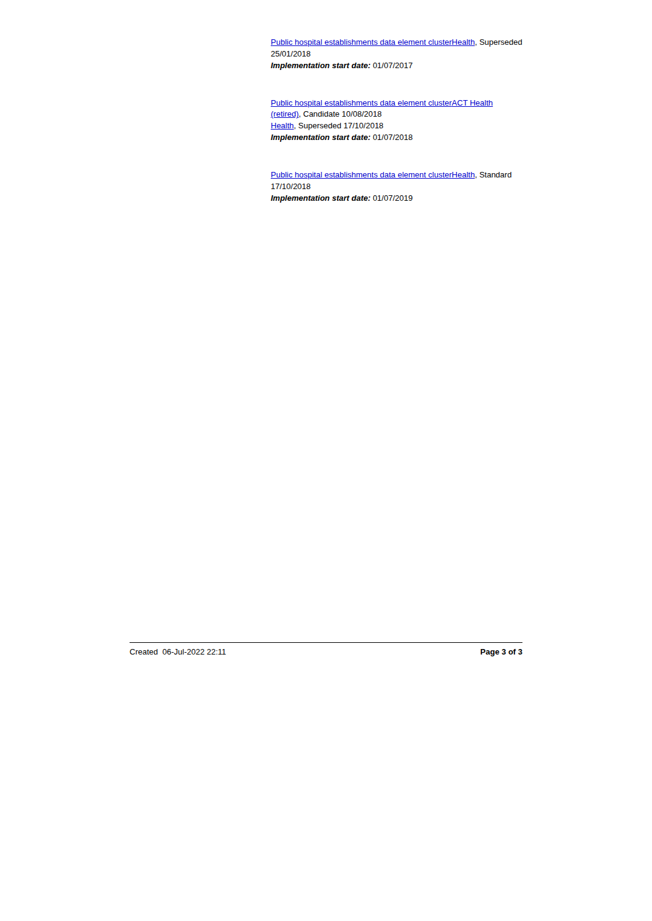Public hospital establishments data element cluster Health, Superseded 25/01/2018
Implementation start date: 01/07/2017
Public hospital establishments data element cluster ACT Health (retired), Candidate 10/08/2018
Health, Superseded 17/10/2018
Implementation start date: 01/07/2018
Public hospital establishments data element cluster Health, Standard 17/10/2018
Implementation start date: 01/07/2019
Created 06-Jul-2022 22:11 Page 3 of 3